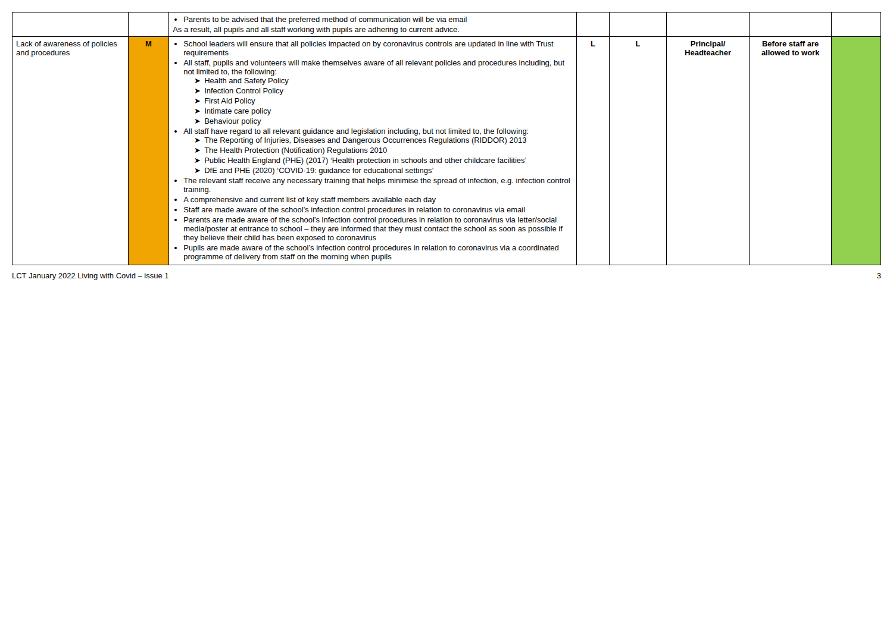| | | Parents to be advised that the preferred method of communication will be via email As a result, all pupils and all staff working with pupils are adhering to current advice. | | | | | |
| Lack of awareness of policies and procedures | M | School leaders will ensure that all policies impacted on by coronavirus controls are updated in line with Trust requirements All staff, pupils and volunteers will make themselves aware of all relevant policies and procedures including, but not limited to, the following: Health and Safety Policy Infection Control Policy First Aid Policy Intimate care policy Behaviour policy All staff have regard to all relevant guidance and legislation including, but not limited to, the following: The Reporting of Injuries, Diseases and Dangerous Occurrences Regulations (RIDDOR) 2013 The Health Protection (Notification) Regulations 2010 Public Health England (PHE) (2017) ‘Health protection in schools and other childcare facilities’ DfE and PHE (2020) ‘COVID-19: guidance for educational settings’ The relevant staff receive any necessary training that helps minimise the spread of infection, e.g. infection control training. A comprehensive and current list of key staff members available each day Staff are made aware of the school’s infection control procedures in relation to coronavirus via email Parents are made aware of the school’s infection control procedures in relation to coronavirus via letter/social media/poster at entrance to school – they are informed that they must contact the school as soon as possible if they believe their child has been exposed to coronavirus Pupils are made aware of the school’s infection control procedures in relation to coronavirus via a coordinated programme of delivery from staff on the morning when pupils | L | L | Principal/ Headteacher | Before staff are allowed to work | |
LCT January 2022 Living with Covid – issue 1 3